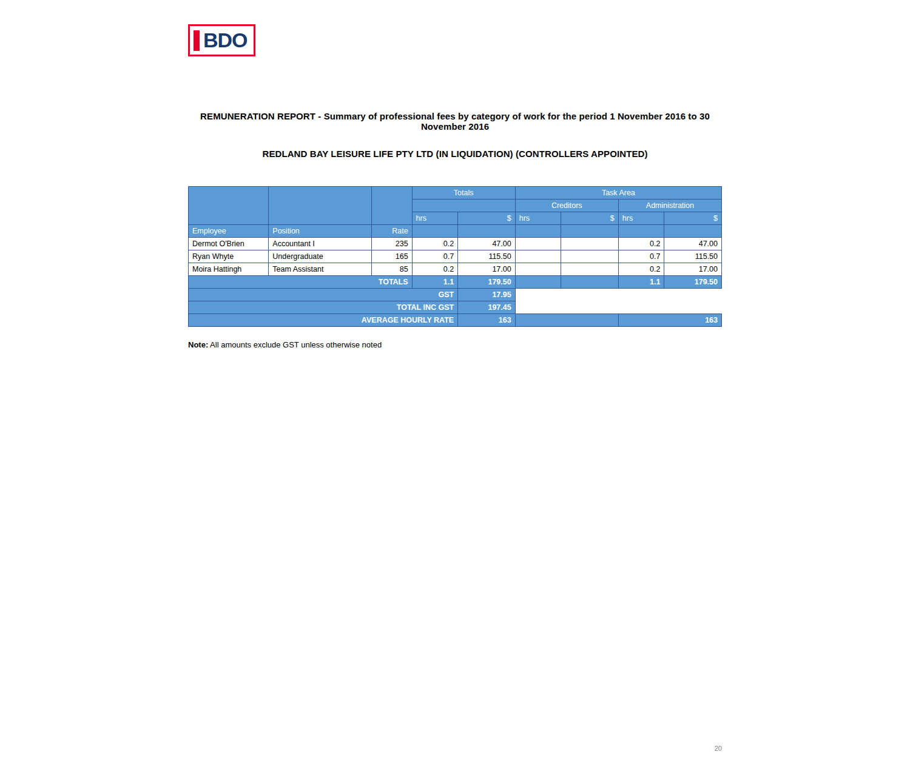BDO
REMUNERATION REPORT - Summary of professional fees by category of work for the period 1 November 2016 to 30 November 2016
REDLAND BAY LEISURE LIFE PTY LTD (IN LIQUIDATION) (CONTROLLERS APPOINTED)
| | | | Totals | Task Area |
| --- | --- | --- | --- | --- |
| | Creditors | Administration |
| hrs | $ | hrs | $ | hrs | $ |
| Employee | Position | Rate | | | | | | |
| Dermot O'Brien | Accountant I | 235 | 0.2 | 47.00 | | | 0.2 | 47.00 |
| Ryan Whyte | Undergraduate | 165 | 0.7 | 115.50 | | | 0.7 | 115.50 |
| Moira Hattingh | Team Assistant | 85 | 0.2 | 17.00 | | | 0.2 | 17.00 |
| TOTALS | 1.1 | 179.50 | | | 1.1 | 179.50 |
| GST | 17.95 | |
| TOTAL INC GST | 197.45 | |
| AVERAGE HOURLY RATE | 163 | | 163 |
Note: All amounts exclude GST unless otherwise noted
20